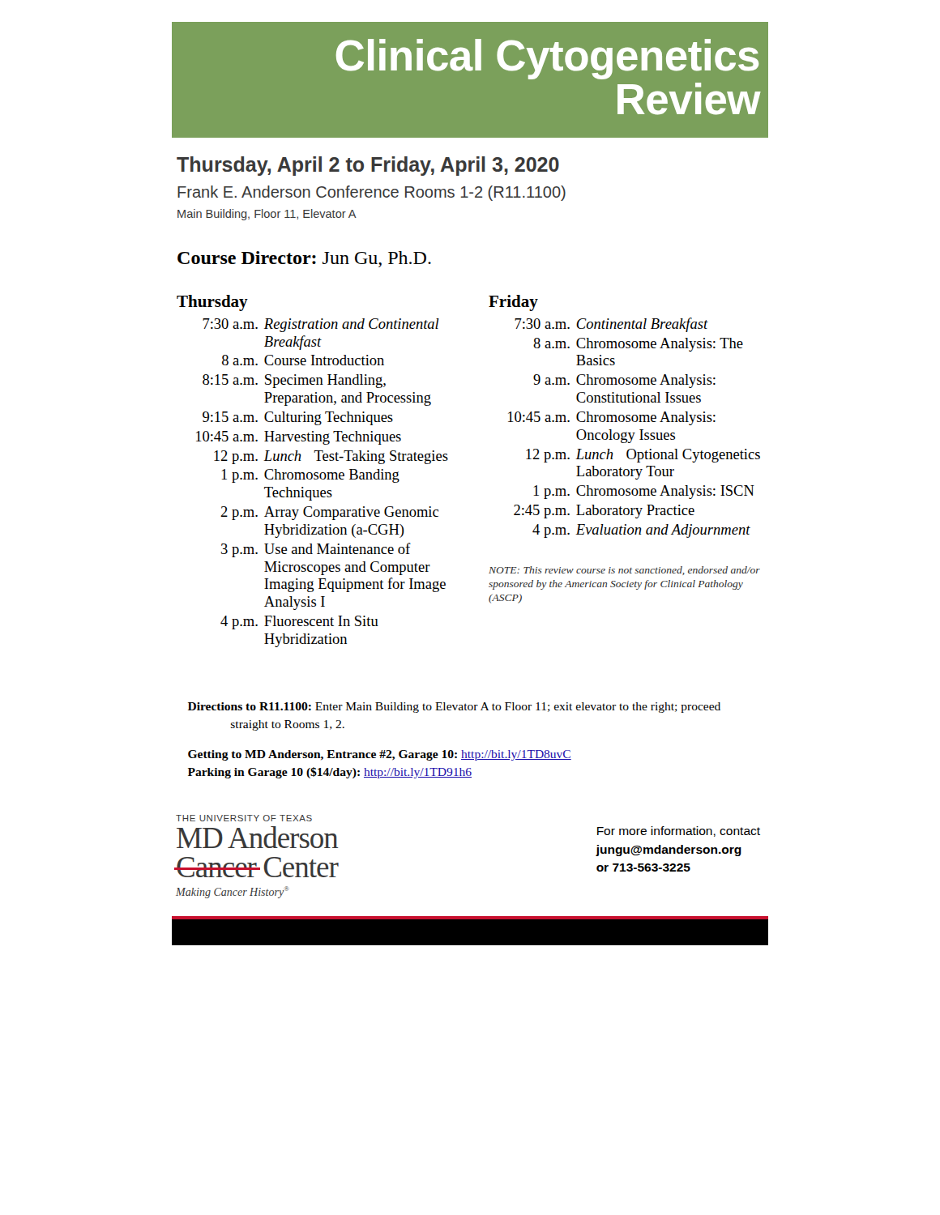Clinical Cytogenetics Review
Thursday, April 2 to Friday, April 3, 2020
Frank E. Anderson Conference Rooms 1-2 (R11.1100)
Main Building, Floor 11, Elevator A
Course Director: Jun Gu, Ph.D.
Thursday
| 7:30 a.m. | Registration and Continental Breakfast |
| 8 a.m. | Course Introduction |
| 8:15 a.m. | Specimen Handling, Preparation, and Processing |
| 9:15 a.m. | Culturing Techniques |
| 10:45 a.m. | Harvesting Techniques |
| 12 p.m. | Lunch Test-Taking Strategies |
| 1 p.m. | Chromosome Banding Techniques |
| 2 p.m. | Array Comparative Genomic Hybridization (a-CGH) |
| 3 p.m. | Use and Maintenance of Microscopes and Computer Imaging Equipment for Image Analysis I |
| 4 p.m. | Fluorescent In Situ Hybridization |
Friday
| 7:30 a.m. | Continental Breakfast |
| 8 a.m. | Chromosome Analysis: The Basics |
| 9 a.m. | Chromosome Analysis: Constitutional Issues |
| 10:45 a.m. | Chromosome Analysis: Oncology Issues |
| 12 p.m. | Lunch Optional Cytogenetics Laboratory Tour |
| 1 p.m. | Chromosome Analysis: ISCN |
| 2:45 p.m. | Laboratory Practice |
| 4 p.m. | Evaluation and Adjournment |
NOTE: This review course is not sanctioned, endorsed and/or sponsored by the American Society for Clinical Pathology (ASCP)
Directions to R11.1100: Enter Main Building to Elevator A to Floor 11; exit elevator to the right; proceed
straight to Rooms 1, 2.
Getting to MD Anderson, Entrance #2, Garage 10: http://bit.ly/1TD8uvC
Parking in Garage 10 ($14/day): http://bit.ly/1TD91h6
THE UNIVERSITY OF TEXAS
MD Anderson
Cancer Center
Making Cancer History®
For more information, contact
jungu@mdanderson.org
or 713-563-3225